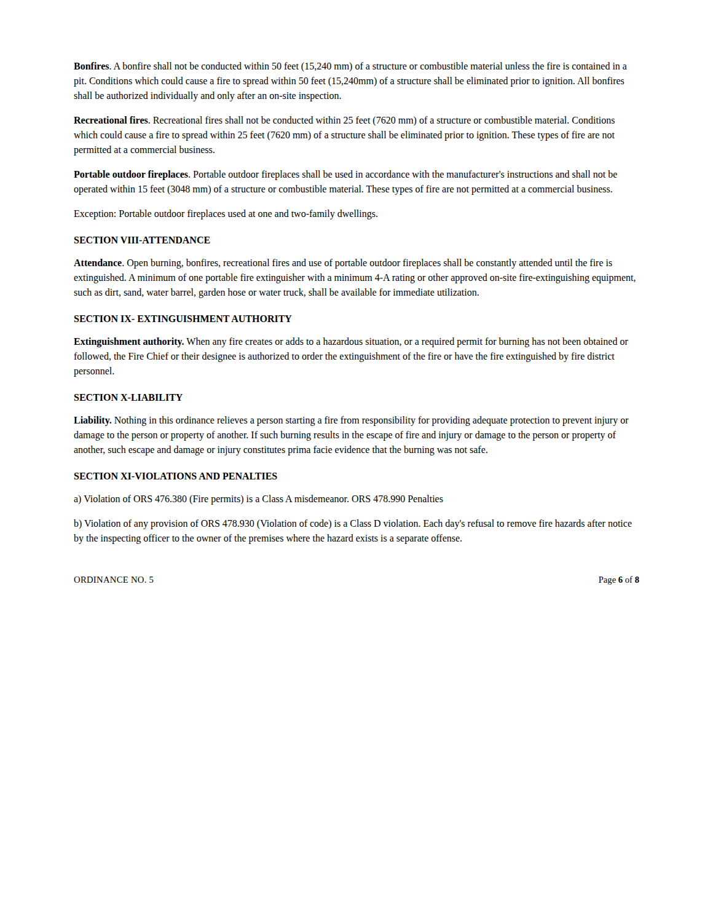Bonfires. A bonfire shall not be conducted within 50 feet (15,240 mm) of a structure or combustible material unless the fire is contained in a pit. Conditions which could cause a fire to spread within 50 feet (15,240mm) of a structure shall be eliminated prior to ignition. All bonfires shall be authorized individually and only after an on-site inspection.
Recreational fires. Recreational fires shall not be conducted within 25 feet (7620 mm) of a structure or combustible material. Conditions which could cause a fire to spread within 25 feet (7620 mm) of a structure shall be eliminated prior to ignition. These types of fire are not permitted at a commercial business.
Portable outdoor fireplaces. Portable outdoor fireplaces shall be used in accordance with the manufacturer's instructions and shall not be operated within 15 feet (3048 mm) of a structure or combustible material. These types of fire are not permitted at a commercial business.
Exception: Portable outdoor fireplaces used at one and two-family dwellings.
SECTION VIII-ATTENDANCE
Attendance. Open burning, bonfires, recreational fires and use of portable outdoor fireplaces shall be constantly attended until the fire is extinguished. A minimum of one portable fire extinguisher with a minimum 4-A rating or other approved on-site fire-extinguishing equipment, such as dirt, sand, water barrel, garden hose or water truck, shall be available for immediate utilization.
SECTION IX- EXTINGUISHMENT AUTHORITY
Extinguishment authority. When any fire creates or adds to a hazardous situation, or a required permit for burning has not been obtained or followed, the Fire Chief or their designee is authorized to order the extinguishment of the fire or have the fire extinguished by fire district personnel.
SECTION X-LIABILITY
Liability. Nothing in this ordinance relieves a person starting a fire from responsibility for providing adequate protection to prevent injury or damage to the person or property of another. If such burning results in the escape of fire and injury or damage to the person or property of another, such escape and damage or injury constitutes prima facie evidence that the burning was not safe.
SECTION XI-VIOLATIONS AND PENALTIES
a) Violation of ORS 476.380 (Fire permits) is a Class A misdemeanor. ORS 478.990 Penalties
b) Violation of any provision of ORS 478.930 (Violation of code) is a Class D violation. Each day's refusal to remove fire hazards after notice by the inspecting officer to the owner of the premises where the hazard exists is a separate offense.
ORDINANCE NO. 5 Page 6 of 8